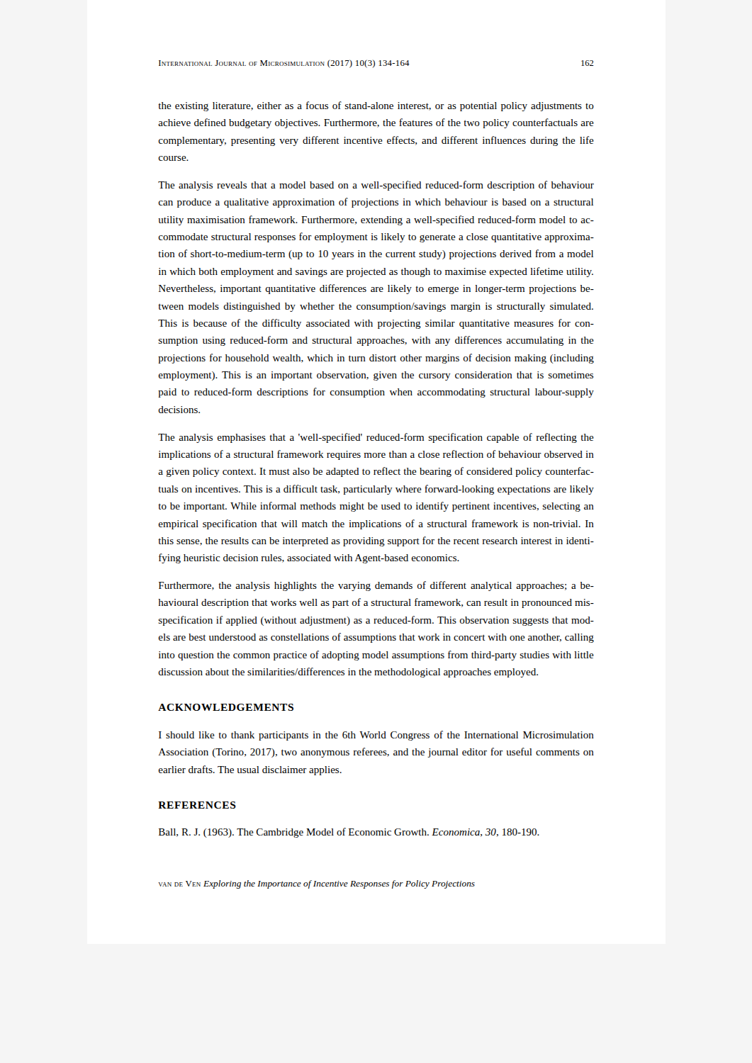International Journal of Microsimulation (2017) 10(3) 134-164 162
the existing literature, either as a focus of stand-alone interest, or as potential policy adjustments to achieve defined budgetary objectives. Furthermore, the features of the two policy counterfactuals are complementary, presenting very different incentive effects, and different influences during the life course.
The analysis reveals that a model based on a well-specified reduced-form description of behaviour can produce a qualitative approximation of projections in which behaviour is based on a structural utility maximisation framework. Furthermore, extending a well-specified reduced-form model to accommodate structural responses for employment is likely to generate a close quantitative approximation of short-to-medium-term (up to 10 years in the current study) projections derived from a model in which both employment and savings are projected as though to maximise expected lifetime utility. Nevertheless, important quantitative differences are likely to emerge in longer-term projections between models distinguished by whether the consumption/savings margin is structurally simulated. This is because of the difficulty associated with projecting similar quantitative measures for consumption using reduced-form and structural approaches, with any differences accumulating in the projections for household wealth, which in turn distort other margins of decision making (including employment). This is an important observation, given the cursory consideration that is sometimes paid to reduced-form descriptions for consumption when accommodating structural labour-supply decisions.
The analysis emphasises that a 'well-specified' reduced-form specification capable of reflecting the implications of a structural framework requires more than a close reflection of behaviour observed in a given policy context. It must also be adapted to reflect the bearing of considered policy counterfactuals on incentives. This is a difficult task, particularly where forward-looking expectations are likely to be important. While informal methods might be used to identify pertinent incentives, selecting an empirical specification that will match the implications of a structural framework is non-trivial. In this sense, the results can be interpreted as providing support for the recent research interest in identifying heuristic decision rules, associated with Agent-based economics.
Furthermore, the analysis highlights the varying demands of different analytical approaches; a behavioural description that works well as part of a structural framework, can result in pronounced mis-specification if applied (without adjustment) as a reduced-form. This observation suggests that models are best understood as constellations of assumptions that work in concert with one another, calling into question the common practice of adopting model assumptions from third-party studies with little discussion about the similarities/differences in the methodological approaches employed.
Acknowledgements
I should like to thank participants in the 6th World Congress of the International Microsimulation Association (Torino, 2017), two anonymous referees, and the journal editor for useful comments on earlier drafts. The usual disclaimer applies.
References
Ball, R. J. (1963). The Cambridge Model of Economic Growth. Economica, 30, 180-190.
van de Ven Exploring the Importance of Incentive Responses for Policy Projections